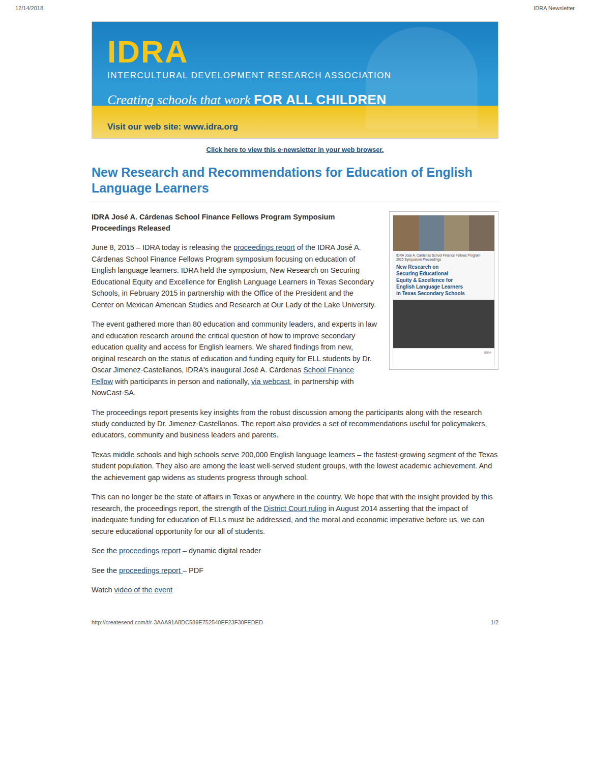12/14/2018 IDRA Newsletter
IDRA
Intercultural Development Research Association
Creating schools that work FOR ALL CHILDREN
Visit our web site: www.idra.org
Click here to view this e-newsletter in your web browser.
New Research and Recommendations for Education of English Language Learners
IDRA José A. Cárdenas School Finance Fellows Program
2015 Symposium Proceedings
New Research on
Securing Educational
Equity & Excellence for
English Language Learners
in Texas Secondary Schools
IDRA
IDRA José A. Cárdenas School Finance Fellows Program Symposium Proceedings Released
June 8, 2015 – IDRA today is releasing the proceedings report of the IDRA José A. Cárdenas School Finance Fellows Program symposium focusing on education of English language learners. IDRA held the symposium, New Research on Securing Educational Equity and Excellence for English Language Learners in Texas Secondary Schools, in February 2015 in partnership with the Office of the President and the Center on Mexican American Studies and Research at Our Lady of the Lake University.
The event gathered more than 80 education and community leaders, and experts in law and education research around the critical question of how to improve secondary education quality and access for English learners. We shared findings from new, original research on the status of education and funding equity for ELL students by Dr. Oscar Jimenez-Castellanos, IDRA's inaugural José A. Cárdenas School Finance Fellow with participants in person and nationally, via webcast, in partnership with NowCast-SA.
The proceedings report presents key insights from the robust discussion among the participants along with the research study conducted by Dr. Jimenez-Castellanos. The report also provides a set of recommendations useful for policymakers, educators, community and business leaders and parents.
Texas middle schools and high schools serve 200,000 English language learners – the fastest-growing segment of the Texas student population. They also are among the least well-served student groups, with the lowest academic achievement. And the achievement gap widens as students progress through school.
This can no longer be the state of affairs in Texas or anywhere in the country. We hope that with the insight provided by this research, the proceedings report, the strength of the District Court ruling in August 2014 asserting that the impact of inadequate funding for education of ELLs must be addressed, and the moral and economic imperative before us, we can secure educational opportunity for our all of students.
See the proceedings report – dynamic digital reader
See the proceedings report – PDF
Watch video of the event
http://createsend.com/t/r-3AAA91A8DC589E752540EF23F30FEDED 1/2